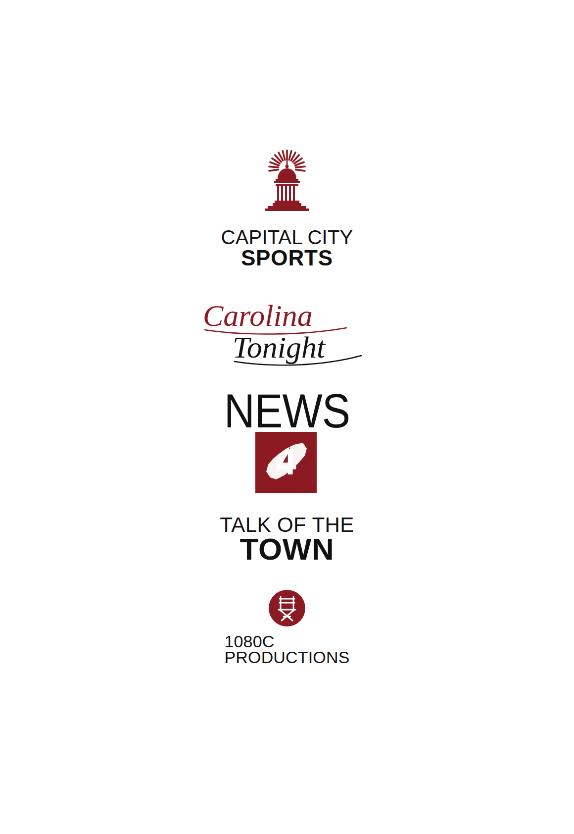CAPITAL CITY SPORTS
Carolina Tonight
NEWS 4
TALK OF THE TOWN
1080C PRODUCTIONS